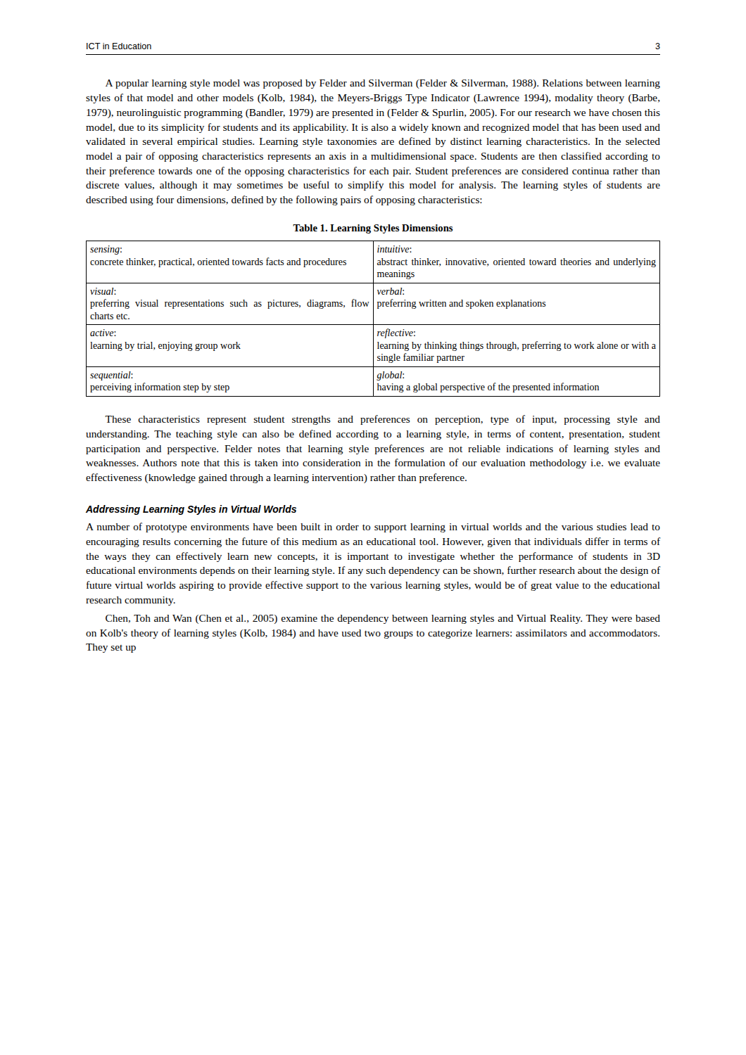ICT in Education 3
A popular learning style model was proposed by Felder and Silverman (Felder & Silverman, 1988). Relations between learning styles of that model and other models (Kolb, 1984), the Meyers-Briggs Type Indicator (Lawrence 1994), modality theory (Barbe, 1979), neurolinguistic programming (Bandler, 1979) are presented in (Felder & Spurlin, 2005). For our research we have chosen this model, due to its simplicity for students and its applicability. It is also a widely known and recognized model that has been used and validated in several empirical studies. Learning style taxonomies are defined by distinct learning characteristics. In the selected model a pair of opposing characteristics represents an axis in a multidimensional space. Students are then classified according to their preference towards one of the opposing characteristics for each pair. Student preferences are considered continua rather than discrete values, although it may sometimes be useful to simplify this model for analysis. The learning styles of students are described using four dimensions, defined by the following pairs of opposing characteristics:
Table 1. Learning Styles Dimensions
| sensing : concrete thinker, practical, oriented towards facts and procedures | intuitive : abstract thinker, innovative, oriented toward theories and underlying meanings |
| visual : preferring visual representations such as pictures, diagrams, flow charts etc. | verbal : preferring written and spoken explanations |
| active : learning by trial, enjoying group work | reflective : learning by thinking things through, preferring to work alone or with a single familiar partner |
| sequential : perceiving information step by step | global : having a global perspective of the presented information |
These characteristics represent student strengths and preferences on perception, type of input, processing style and understanding. The teaching style can also be defined according to a learning style, in terms of content, presentation, student participation and perspective. Felder notes that learning style preferences are not reliable indications of learning styles and weaknesses. Authors note that this is taken into consideration in the formulation of our evaluation methodology i.e. we evaluate effectiveness (knowledge gained through a learning intervention) rather than preference.
Addressing Learning Styles in Virtual Worlds
A number of prototype environments have been built in order to support learning in virtual worlds and the various studies lead to encouraging results concerning the future of this medium as an educational tool. However, given that individuals differ in terms of the ways they can effectively learn new concepts, it is important to investigate whether the performance of students in 3D educational environments depends on their learning style. If any such dependency can be shown, further research about the design of future virtual worlds aspiring to provide effective support to the various learning styles, would be of great value to the educational research community.
Chen, Toh and Wan (Chen et al., 2005) examine the dependency between learning styles and Virtual Reality. They were based on Kolb's theory of learning styles (Kolb, 1984) and have used two groups to categorize learners: assimilators and accommodators. They set up